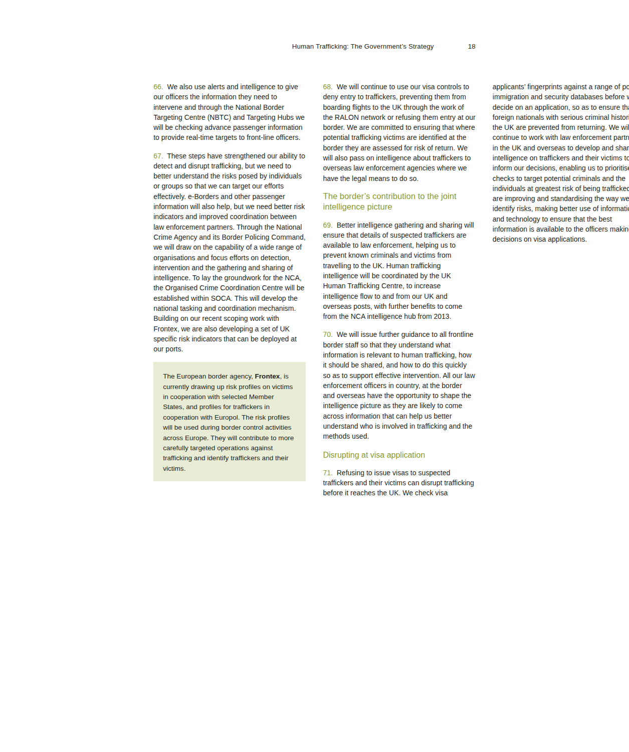Human Trafficking: The Government’s Strategy 18
66. We also use alerts and intelligence to give our officers the information they need to intervene and through the National Border Targeting Centre (NBTC) and Targeting Hubs we will be checking advance passenger information to provide real-time targets to front-line officers.
67. These steps have strengthened our ability to detect and disrupt trafficking, but we need to better understand the risks posed by individuals or groups so that we can target our efforts effectively. e-Borders and other passenger information will also help, but we need better risk indicators and improved coordination between law enforcement partners. Through the National Crime Agency and its Border Policing Command, we will draw on the capability of a wide range of organisations and focus efforts on detection, intervention and the gathering and sharing of intelligence. To lay the groundwork for the NCA, the Organised Crime Coordination Centre will be established within SOCA. This will develop the national tasking and coordination mechanism. Building on our recent scoping work with Frontex, we are also developing a set of UK specific risk indicators that can be deployed at our ports.
The European border agency, Frontex, is currently drawing up risk profiles on victims in cooperation with selected Member States, and profiles for traffickers in cooperation with Europol. The risk profiles will be used during border control activities across Europe. They will contribute to more carefully targeted operations against trafficking and identify traffickers and their victims.
68. We will continue to use our visa controls to deny entry to traffickers, preventing them from boarding flights to the UK through the work of the RALON network or refusing them entry at our border. We are committed to ensuring that where potential trafficking victims are identified at the border they are assessed for risk of return. We will also pass on intelligence about traffickers to overseas law enforcement agencies where we have the legal means to do so.
The border’s contribution to the joint intelligence picture
69. Better intelligence gathering and sharing will ensure that details of suspected traffickers are available to law enforcement, helping us to prevent known criminals and victims from travelling to the UK. Human trafficking intelligence will be coordinated by the UK Human Trafficking Centre, to increase intelligence flow to and from our UK and overseas posts, with further benefits to come from the NCA intelligence hub from 2013.
70. We will issue further guidance to all frontline border staff so that they understand what information is relevant to human trafficking, how it should be shared, and how to do this quickly so as to support effective intervention. All our law enforcement officers in country, at the border and overseas have the opportunity to shape the intelligence picture as they are likely to come across information that can help us better understand who is involved in trafficking and the methods used.
Disrupting at visa application
71. Refusing to issue visas to suspected traffickers and their victims can disrupt trafficking before it reaches the UK. We check visa applicants’ fingerprints against a range of police, immigration and security databases before we decide on an application, so as to ensure that foreign nationals with serious criminal histories in the UK are prevented from returning. We will continue to work with law enforcement partners in the UK and overseas to develop and share intelligence on traffickers and their victims to inform our decisions, enabling us to prioritise our checks to target potential criminals and the individuals at greatest risk of being trafficked. We are improving and standardising the way we identify risks, making better use of information and technology to ensure that the best information is available to the officers making decisions on visa applications.